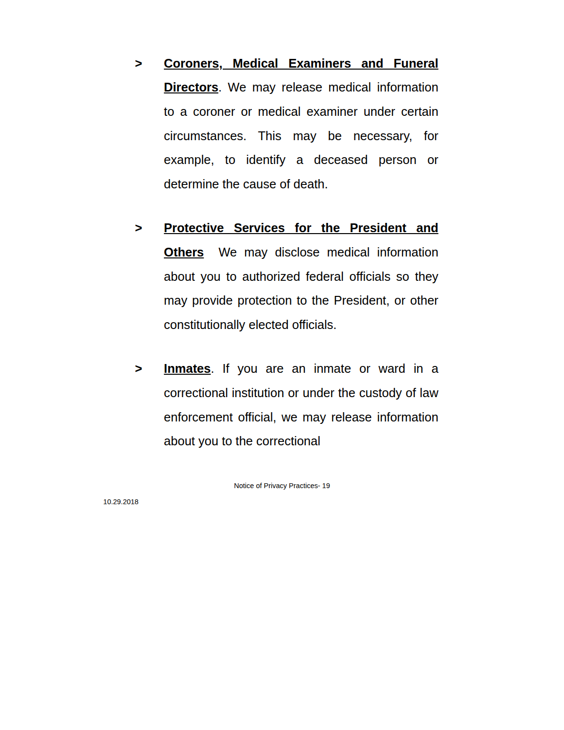Coroners, Medical Examiners and Funeral Directors. We may release medical information to a coroner or medical examiner under certain circumstances. This may be necessary, for example, to identify a deceased person or determine the cause of death.
Protective Services for the President and Others We may disclose medical information about you to authorized federal officials so they may provide protection to the President, or other constitutionally elected officials.
Inmates. If you are an inmate or ward in a correctional institution or under the custody of law enforcement official, we may release information about you to the correctional
Notice of Privacy Practices- 19
10.29.2018